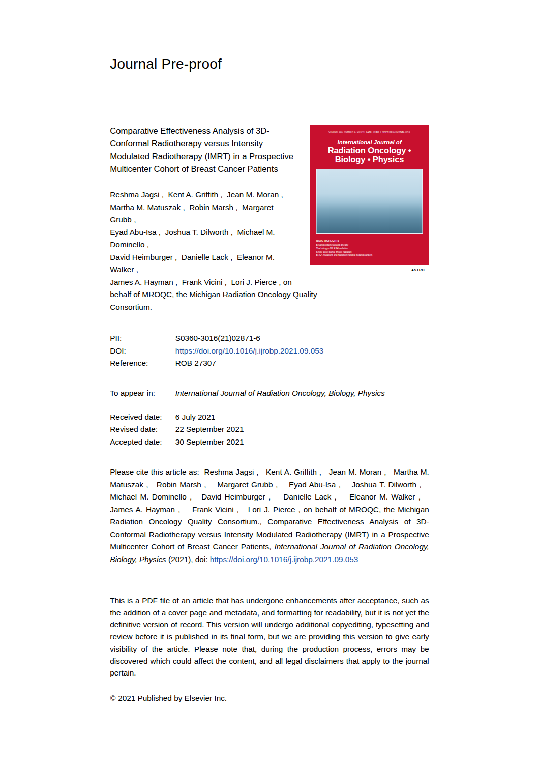Journal Pre-proof
VOLUME 000, NUMBER 0, MONTH DATE, YEAR | WWW.REDJOURNAL.ORG
International Journal of Radiation Oncology • Biology • Physics
ISSUE HIGHLIGHTS
Beyond oligometastatic disease
The biology of FLASH radiation
Single-dose partial breast radiation
BRCA mutations and radiation induced second cancers
ASTRO
Comparative Effectiveness Analysis of 3D-Conformal Radiotherapy versus Intensity Modulated Radiotherapy (IMRT) in a Prospective Multicenter Cohort of Breast Cancer Patients
Reshma Jagsi , Kent A. Griffith , Jean M. Moran ,
Martha M. Matuszak , Robin Marsh , Margaret Grubb ,
Eyad Abu-Isa , Joshua T. Dilworth , Michael M. Dominello ,
David Heimburger , Danielle Lack , Eleanor M. Walker ,
James A. Hayman , Frank Vicini , Lori J. Pierce , on behalf of MROQC, the Michigan Radiation Oncology Quality Consortium.
| PII: | S0360-3016(21)02871-6 |
| DOI: | https://doi.org/10.1016/j.ijrobp.2021.09.053 |
| Reference: | ROB 27307 |
| To appear in: | International Journal of Radiation Oncology, Biology, Physics |
| Received date: | 6 July 2021 |
| Revised date: | 22 September 2021 |
| Accepted date: | 30 September 2021 |
Please cite this article as: Reshma Jagsi , Kent A. Griffith , Jean M. Moran , Martha M. Matuszak , Robin Marsh , Margaret Grubb , Eyad Abu-Isa , Joshua T. Dilworth , Michael M. Dominello , David Heimburger , Danielle Lack , Eleanor M. Walker , James A. Hayman , Frank Vicini , Lori J. Pierce , on behalf of MROQC, the Michigan Radiation Oncology Quality Consortium., Comparative Effectiveness Analysis of 3D-Conformal Radiotherapy versus Intensity Modulated Radiotherapy (IMRT) in a Prospective Multicenter Cohort of Breast Cancer Patients, International Journal of Radiation Oncology, Biology, Physics (2021), doi: https://doi.org/10.1016/j.ijrobp.2021.09.053
This is a PDF file of an article that has undergone enhancements after acceptance, such as the addition of a cover page and metadata, and formatting for readability, but it is not yet the definitive version of record. This version will undergo additional copyediting, typesetting and review before it is published in its final form, but we are providing this version to give early visibility of the article. Please note that, during the production process, errors may be discovered which could affect the content, and all legal disclaimers that apply to the journal pertain.
© 2021 Published by Elsevier Inc.